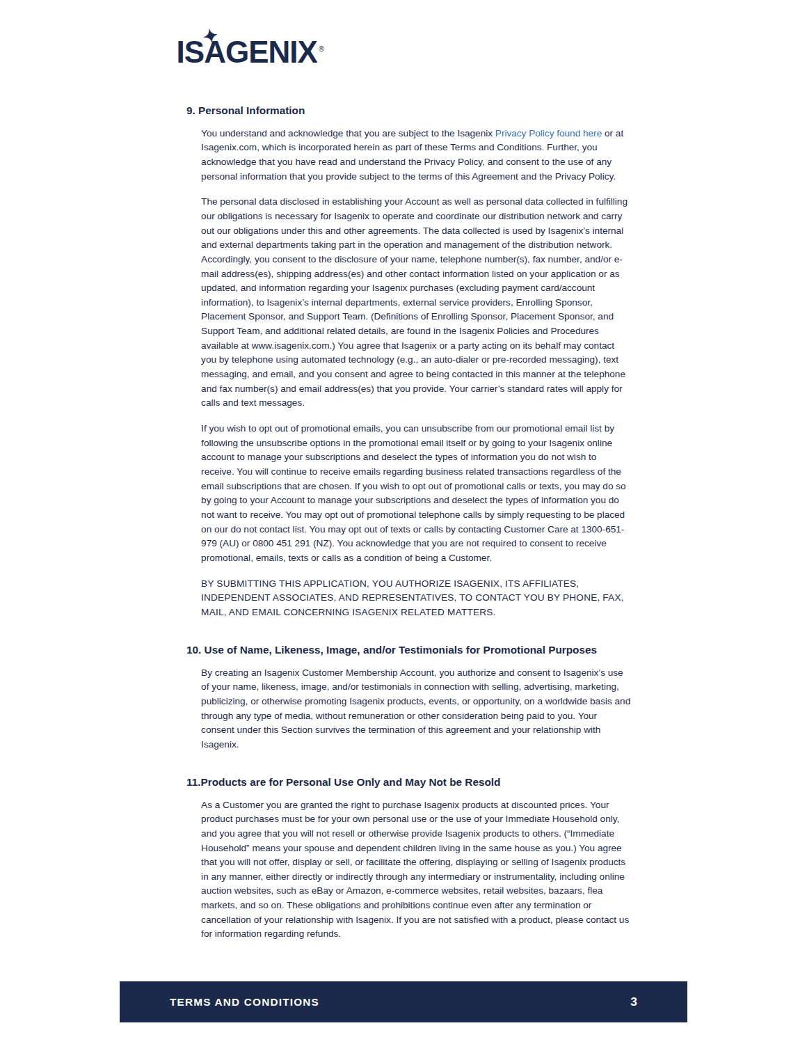✦ISAGENIX®
9. Personal Information
You understand and acknowledge that you are subject to the Isagenix Privacy Policy found here or at Isagenix.com, which is incorporated herein as part of these Terms and Conditions. Further, you acknowledge that you have read and understand the Privacy Policy, and consent to the use of any personal information that you provide subject to the terms of this Agreement and the Privacy Policy.
The personal data disclosed in establishing your Account as well as personal data collected in fulfilling our obligations is necessary for Isagenix to operate and coordinate our distribution network and carry out our obligations under this and other agreements. The data collected is used by Isagenix’s internal and external departments taking part in the operation and management of the distribution network. Accordingly, you consent to the disclosure of your name, telephone number(s), fax number, and/or e-mail address(es), shipping address(es) and other contact information listed on your application or as updated, and information regarding your Isagenix purchases (excluding payment card/account information), to Isagenix’s internal departments, external service providers, Enrolling Sponsor, Placement Sponsor, and Support Team. (Definitions of Enrolling Sponsor, Placement Sponsor, and Support Team, and additional related details, are found in the Isagenix Policies and Procedures available at www.isagenix.com.) You agree that Isagenix or a party acting on its behalf may contact you by telephone using automated technology (e.g., an auto-dialer or pre-recorded messaging), text messaging, and email, and you consent and agree to being contacted in this manner at the telephone and fax number(s) and email address(es) that you provide. Your carrier’s standard rates will apply for calls and text messages.
If you wish to opt out of promotional emails, you can unsubscribe from our promotional email list by following the unsubscribe options in the promotional email itself or by going to your Isagenix online account to manage your subscriptions and deselect the types of information you do not wish to receive. You will continue to receive emails regarding business related transactions regardless of the email subscriptions that are chosen. If you wish to opt out of promotional calls or texts, you may do so by going to your Account to manage your subscriptions and deselect the types of information you do not want to receive. You may opt out of promotional telephone calls by simply requesting to be placed on our do not contact list. You may opt out of texts or calls by contacting Customer Care at 1300-651-979 (AU) or 0800 451 291 (NZ). You acknowledge that you are not required to consent to receive promotional, emails, texts or calls as a condition of being a Customer.
BY SUBMITTING THIS APPLICATION, YOU AUTHORIZE ISAGENIX, ITS AFFILIATES, INDEPENDENT ASSOCIATES, AND REPRESENTATIVES, TO CONTACT YOU BY PHONE, FAX, MAIL, AND EMAIL CONCERNING ISAGENIX RELATED MATTERS.
10. Use of Name, Likeness, Image, and/or Testimonials for Promotional Purposes
By creating an Isagenix Customer Membership Account, you authorize and consent to Isagenix’s use of your name, likeness, image, and/or testimonials in connection with selling, advertising, marketing, publicizing, or otherwise promoting Isagenix products, events, or opportunity, on a worldwide basis and through any type of media, without remuneration or other consideration being paid to you. Your consent under this Section survives the termination of this agreement and your relationship with Isagenix.
11.Products are for Personal Use Only and May Not be Resold
As a Customer you are granted the right to purchase Isagenix products at discounted prices. Your product purchases must be for your own personal use or the use of your Immediate Household only, and you agree that you will not resell or otherwise provide Isagenix products to others. (“Immediate Household” means your spouse and dependent children living in the same house as you.) You agree that you will not offer, display or sell, or facilitate the offering, displaying or selling of Isagenix products in any manner, either directly or indirectly through any intermediary or instrumentality, including online auction websites, such as eBay or Amazon, e-commerce websites, retail websites, bazaars, flea markets, and so on. These obligations and prohibitions continue even after any termination or cancellation of your relationship with Isagenix. If you are not satisfied with a product, please contact us for information regarding refunds.
TERMS AND CONDITIONS
3